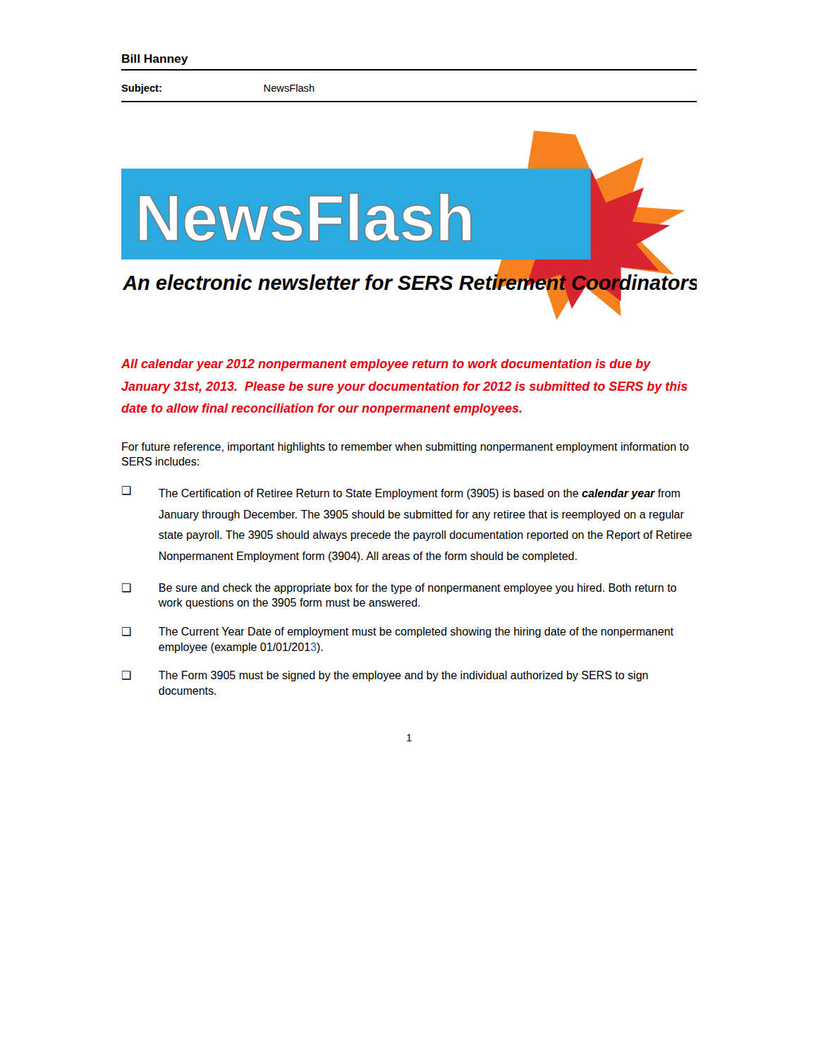Bill Hanney
Subject: NewsFlash
NewsFlash An electronic newsletter for SERS Retirement Coordinators
All calendar year 2012 nonpermanent employee return to work documentation is due by January 31st, 2013. Please be sure your documentation for 2012 is submitted to SERS by this date to allow final reconciliation for our nonpermanent employees.
For future reference, important highlights to remember when submitting nonpermanent employment information to SERS includes:
❑
The Certification of Retiree Return to State Employment form (3905) is based on the calendar year from January through December. The 3905 should be submitted for any retiree that is reemployed on a regular state payroll. The 3905 should always precede the payroll documentation reported on the Report of Retiree Nonpermanent Employment form (3904). All areas of the form should be completed.
❑
Be sure and check the appropriate box for the type of nonpermanent employee you hired. Both return to work questions on the 3905 form must be answered.
❑
The Current Year Date of employment must be completed showing the hiring date of the nonpermanent employee (example 01/01/2013).
❑
The Form 3905 must be signed by the employee and by the individual authorized by SERS to sign documents.
1